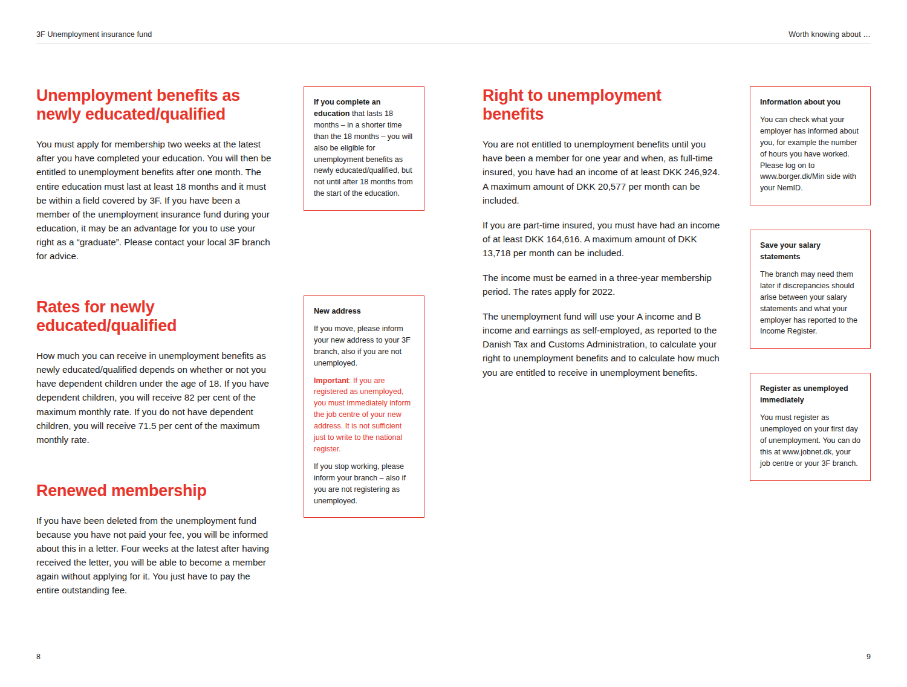3F Unemployment insurance fund
Worth knowing about …
Unemployment benefits as newly educated/qualified
You must apply for membership two weeks at the latest after you have completed your education. You will then be entitled to unemployment benefits after one month. The entire education must last at least 18 months and it must be within a field covered by 3F. If you have been a member of the unemployment insurance fund during your education, it may be an advantage for you to use your right as a “graduate”. Please contact your local 3F branch for advice.
Rates for newly educated/qualified
How much you can receive in unemployment benefits as newly educated/qualified depends on whether or not you have dependent children under the age of 18. If you have dependent children, you will receive 82 per cent of the maximum monthly rate. If you do not have dependent children, you will receive 71.5 per cent of the maximum monthly rate.
Renewed membership
If you have been deleted from the unemployment fund because you have not paid your fee, you will be informed about this in a letter. Four weeks at the latest after having received the letter, you will be able to become a member again without applying for it. You just have to pay the entire outstanding fee.
If you complete an education that lasts 18 months – in a shorter time than the 18 months – you will also be eligible for unemployment benefits as newly educated/qualified, but not until after 18 months from the start of the education.
New address
If you move, please inform your new address to your 3F branch, also if you are not unemployed.
Important: If you are registered as unemployed, you must immediately inform the job centre of your new address. It is not sufficient just to write to the national register.
If you stop working, please inform your branch – also if you are not registering as unemployed.
Right to unemployment benefits
You are not entitled to unemployment benefits until you have been a member for one year and when, as full-time insured, you have had an income of at least DKK 246,924. A maximum amount of DKK 20,577 per month can be included.
If you are part-time insured, you must have had an income of at least DKK 164,616. A maximum amount of DKK 13,718 per month can be included.
The income must be earned in a three-year membership period. The rates apply for 2022.
The unemployment fund will use your A income and B income and earnings as self-employed, as reported to the Danish Tax and Customs Administration, to calculate your right to unemployment benefits and to calculate how much you are entitled to receive in unemployment benefits.
Information about you
You can check what your employer has informed about you, for example the number of hours you have worked. Please log on to www.borger.dk/Min side with your NemID.
Save your salary statements
The branch may need them later if discrepancies should arise between your salary statements and what your employer has reported to the Income Register.
Register as unemployed immediately
You must register as unemployed on your first day of unemployment. You can do this at www.jobnet.dk, your job centre or your 3F branch.
8
9